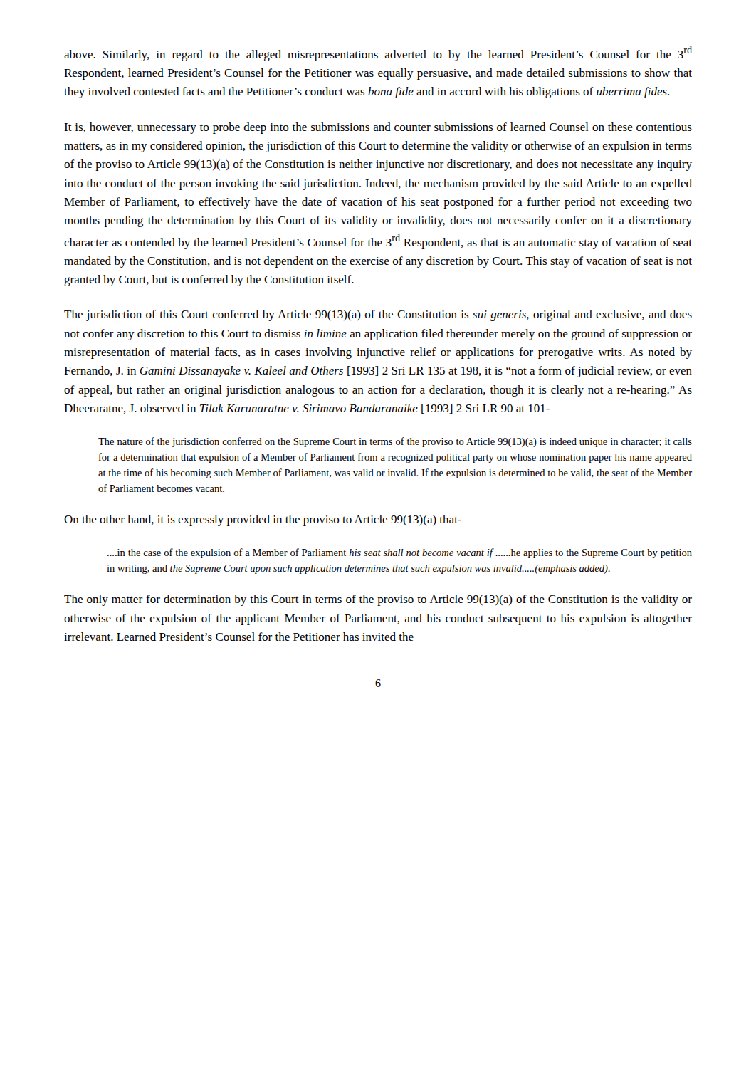above. Similarly, in regard to the alleged misrepresentations adverted to by the learned President’s Counsel for the 3rd Respondent, learned President’s Counsel for the Petitioner was equally persuasive, and made detailed submissions to show that they involved contested facts and the Petitioner’s conduct was bona fide and in accord with his obligations of uberrima fides.
It is, however, unnecessary to probe deep into the submissions and counter submissions of learned Counsel on these contentious matters, as in my considered opinion, the jurisdiction of this Court to determine the validity or otherwise of an expulsion in terms of the proviso to Article 99(13)(a) of the Constitution is neither injunctive nor discretionary, and does not necessitate any inquiry into the conduct of the person invoking the said jurisdiction. Indeed, the mechanism provided by the said Article to an expelled Member of Parliament, to effectively have the date of vacation of his seat postponed for a further period not exceeding two months pending the determination by this Court of its validity or invalidity, does not necessarily confer on it a discretionary character as contended by the learned President’s Counsel for the 3rd Respondent, as that is an automatic stay of vacation of seat mandated by the Constitution, and is not dependent on the exercise of any discretion by Court. This stay of vacation of seat is not granted by Court, but is conferred by the Constitution itself.
The jurisdiction of this Court conferred by Article 99(13)(a) of the Constitution is sui generis, original and exclusive, and does not confer any discretion to this Court to dismiss in limine an application filed thereunder merely on the ground of suppression or misrepresentation of material facts, as in cases involving injunctive relief or applications for prerogative writs. As noted by Fernando, J. in Gamini Dissanayake v. Kaleel and Others [1993] 2 Sri LR 135 at 198, it is “not a form of judicial review, or even of appeal, but rather an original jurisdiction analogous to an action for a declaration, though it is clearly not a re-hearing.” As Dheeraratne, J. observed in Tilak Karunaratne v. Sirimavo Bandaranaike [1993] 2 Sri LR 90 at 101-
The nature of the jurisdiction conferred on the Supreme Court in terms of the proviso to Article 99(13)(a) is indeed unique in character; it calls for a determination that expulsion of a Member of Parliament from a recognized political party on whose nomination paper his name appeared at the time of his becoming such Member of Parliament, was valid or invalid. If the expulsion is determined to be valid, the seat of the Member of Parliament becomes vacant.
On the other hand, it is expressly provided in the proviso to Article 99(13)(a) that-
....in the case of the expulsion of a Member of Parliament his seat shall not become vacant if ......he applies to the Supreme Court by petition in writing, and the Supreme Court upon such application determines that such expulsion was invalid.....(emphasis added).
The only matter for determination by this Court in terms of the proviso to Article 99(13)(a) of the Constitution is the validity or otherwise of the expulsion of the applicant Member of Parliament, and his conduct subsequent to his expulsion is altogether irrelevant. Learned President’s Counsel for the Petitioner has invited the
6